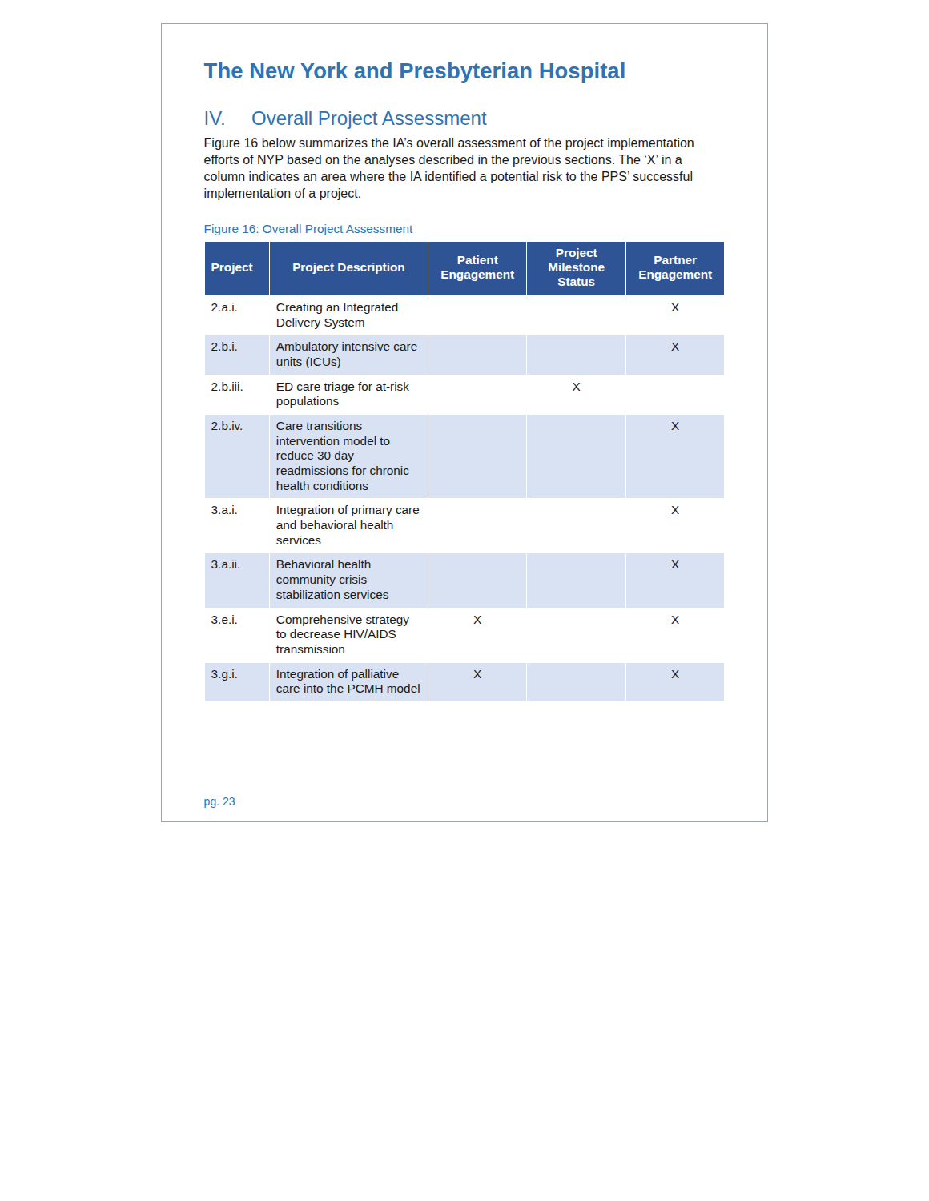The New York and Presbyterian Hospital
IV. Overall Project Assessment
Figure 16 below summarizes the IA’s overall assessment of the project implementation efforts of NYP based on the analyses described in the previous sections. The ‘X’ in a column indicates an area where the IA identified a potential risk to the PPS’ successful implementation of a project.
Figure 16: Overall Project Assessment
| Project | Project Description | Patient Engagement | Project Milestone Status | Partner Engagement |
| --- | --- | --- | --- | --- |
| 2.a.i. | Creating an Integrated Delivery System | | | X |
| 2.b.i. | Ambulatory intensive care units (ICUs) | | | X |
| 2.b.iii. | ED care triage for at-risk populations | | X | |
| 2.b.iv. | Care transitions intervention model to reduce 30 day readmissions for chronic health conditions | | | X |
| 3.a.i. | Integration of primary care and behavioral health services | | | X |
| 3.a.ii. | Behavioral health community crisis stabilization services | | | X |
| 3.e.i. | Comprehensive strategy to decrease HIV/AIDS transmission | X | | X |
| 3.g.i. | Integration of palliative care into the PCMH model | X | | X |
pg. 23